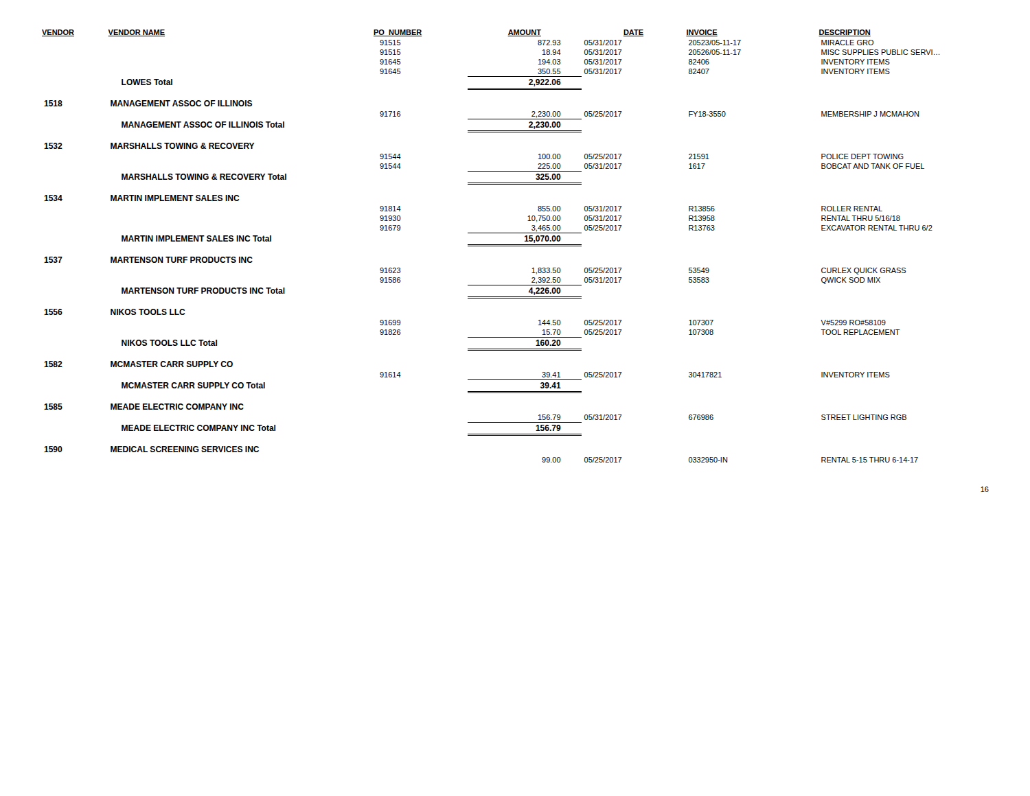| VENDOR | VENDOR NAME | PO NUMBER | AMOUNT | DATE | INVOICE | DESCRIPTION |
| --- | --- | --- | --- | --- | --- | --- |
| | | 91515 | 872.93 | 05/31/2017 | 20523/05-11-17 | MIRACLE GRO |
| | | 91515 | 18.94 | 05/31/2017 | 20526/05-11-17 | MISC SUPPLIES PUBLIC SERVI… |
| | | 91645 | 194.03 | 05/31/2017 | 82406 | INVENTORY ITEMS |
| | | 91645 | 350.55 | 05/31/2017 | 82407 | INVENTORY ITEMS |
| | LOWES Total | | 2,922.06 | | | |
| 1518 | MANAGEMENT ASSOC OF ILLINOIS | | | | | |
| | | 91716 | 2,230.00 | 05/25/2017 | FY18-3550 | MEMBERSHIP J MCMAHON |
| | MANAGEMENT ASSOC OF ILLINOIS Total | | 2,230.00 | | | |
| 1532 | MARSHALLS TOWING & RECOVERY | | | | | |
| | | 91544 | 100.00 | 05/25/2017 | 21591 | POLICE DEPT TOWING |
| | | 91544 | 225.00 | 05/31/2017 | 1617 | BOBCAT AND TANK OF FUEL |
| | MARSHALLS TOWING & RECOVERY Total | | 325.00 | | | |
| 1534 | MARTIN IMPLEMENT SALES INC | | | | | |
| | | 91814 | 855.00 | 05/31/2017 | R13856 | ROLLER RENTAL |
| | | 91930 | 10,750.00 | 05/31/2017 | R13958 | RENTAL THRU 5/16/18 |
| | | 91679 | 3,465.00 | 05/25/2017 | R13763 | EXCAVATOR RENTAL THRU 6/2 |
| | MARTIN IMPLEMENT SALES INC Total | | 15,070.00 | | | |
| 1537 | MARTENSON TURF PRODUCTS INC | | | | | |
| | | 91623 | 1,833.50 | 05/25/2017 | 53549 | CURLEX QUICK GRASS |
| | | 91586 | 2,392.50 | 05/31/2017 | 53583 | QWICK SOD MIX |
| | MARTENSON TURF PRODUCTS INC Total | | 4,226.00 | | | |
| 1556 | NIKOS TOOLS LLC | | | | | |
| | | 91699 | 144.50 | 05/25/2017 | 107307 | V#5299 RO#58109 |
| | | 91826 | 15.70 | 05/25/2017 | 107308 | TOOL REPLACEMENT |
| | NIKOS TOOLS LLC Total | | 160.20 | | | |
| 1582 | MCMASTER CARR SUPPLY CO | | | | | |
| | | 91614 | 39.41 | 05/25/2017 | 30417821 | INVENTORY ITEMS |
| | MCMASTER CARR SUPPLY CO Total | | 39.41 | | | |
| 1585 | MEADE ELECTRIC COMPANY INC | | | | | |
| | | | 156.79 | 05/31/2017 | 676986 | STREET LIGHTING RGB |
| | MEADE ELECTRIC COMPANY INC Total | | 156.79 | | | |
| 1590 | MEDICAL SCREENING SERVICES INC | | | | | |
| | | | 99.00 | 05/25/2017 | 0332950-IN | RENTAL 5-15 THRU 6-14-17 |
16